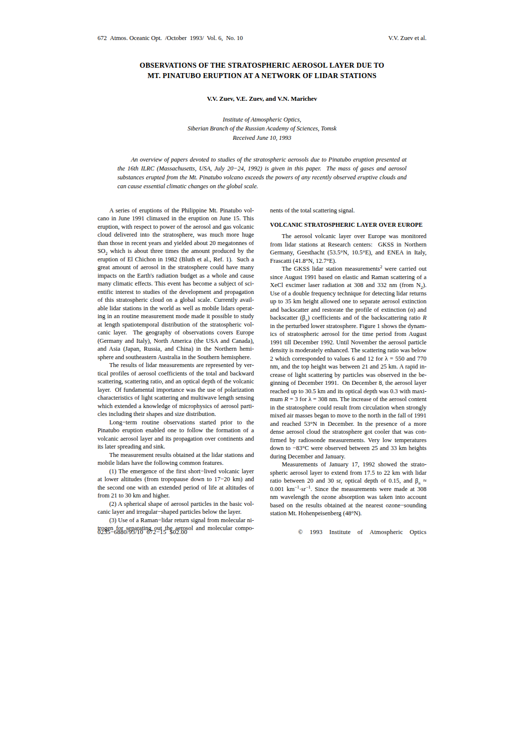672 Atmos. Oceanic Opt. /October 1993/ Vol. 6, No. 10
V.V. Zuev et al.
Observations of the stratospheric aerosol layer due to
Mt. Pinatubo eruption at a network of lidar stations
V.V. Zuev, V.E. Zuev, and V.N. Marichev
Institute of Atmospheric Optics,
Siberian Branch of the Russian Academy of Sciences, Tomsk
Received June 10, 1993
An overview of papers devoted to studies of the stratospheric aerosols due to Pinatubo eruption presented at the 16th ILRC (Massachusetts, USA, July 20−24, 1992) is given in this paper. The mass of gases and aerosol substances erupted from the Mt. Pinatubo volcano exceeds the powers of any recently observed eruptive clouds and can cause essential climatic changes on the global scale.
A series of eruptions of the Philippine Mt. Pinatubo volcano in June 1991 climaxed in the eruption on June 15. This eruption, with respect to power of the aerosol and gas volcanic cloud delivered into the stratosphere, was much more huge than those in recent years and yielded about 20 megatonnes of SO2 which is about three times the amount produced by the eruption of El Chichon in 1982 (Bluth et al., Ref. 1). Such a great amount of aerosol in the stratosphere could have many impacts on the Earth's radiation budget as a whole and cause many climatic effects. This event has become a subject of scientific interest to studies of the development and propagation of this stratospheric cloud on a global scale. Currently available lidar stations in the world as well as mobile lidars operating in an routine measurement mode made it possible to study at length spatiotemporal distribution of the stratospheric volcanic layer. The geography of observations covers Europe (Germany and Italy), North America (the USA and Canada), and Asia (Japan, Russia, and China) in the Northern hemisphere and southeastern Australia in the Southern hemisphere.
The results of lidar measurements are represented by vertical profiles of aerosol coefficients of the total and backward scattering, scattering ratio, and an optical depth of the volcanic layer. Of fundamental importance was the use of polarization characteristics of light scattering and multiwave length sensing which extended a knowledge of microphysics of aerosol particles including their shapes and size distribution.
Long−term routine observations started prior to the Pinatubo eruption enabled one to follow the formation of a volcanic aerosol layer and its propagation over continents and its later spreading and sink.
The measurement results obtained at the lidar stations and mobile lidars have the following common features.
(1) The emergence of the first short−lived volcanic layer at lower altitudes (from tropopause down to 17−20 km) and the second one with an extended period of life at altitudes of from 21 to 30 km and higher.
(2) A spherical shape of aerosol particles in the basic volcanic layer and irregular−shaped particles below the layer.
(3) Use of a Raman−lidar return signal from molecular nitrogen for separating out the aerosol and molecular components of the total scattering signal.
Volcanic stratospheric layer over Europe
The aerosol volcanic layer over Europe was monitored from lidar stations at Research centers: GKSS in Northern Germany, Geesthacht (53.5°N, 10.5°E), and ENEA in Italy, Frascatti (41.8°N, 12.7°E).
The GKSS lidar station measurements2 were carried out since August 1991 based on elastic and Raman scattering of a XeCl excimer laser radiation at 308 and 332 nm (from N2). Use of a double frequency technique for detecting lidar returns up to 35 km height allowed one to separate aerosol extinction and backscatter and restorate the profile of extinction (α) and backscatter (βπ) coefficients and of the backscattering ratio R in the perturbed lower stratosphere. Figure 1 shows the dynamics of stratospheric aerosol for the time period from August 1991 till December 1992. Until November the aerosol particle density is moderately enhanced. The scattering ratio was below 2 which corresponded to values 6 and 12 for λ = 550 and 770 nm, and the top height was between 21 and 25 km. A rapid increase of light scattering by particles was observed in the beginning of December 1991. On December 8, the aerosol layer reached up to 30.5 km and its optical depth was 0.3 with maximum R = 3 for λ = 308 nm. The increase of the aerosol content in the stratosphere could result from circulation when strongly mixed air masses began to move to the north in the fall of 1991 and reached 53°N in December. In the presence of a more dense aerosol cloud the stratosphere got cooler that was confirmed by radiosonde measurements. Very low temperatures down to −83°C were observed between 25 and 33 km heights during December and January.
Measurements of January 17, 1992 showed the stratospheric aerosol layer to extend from 17.5 to 22 km with lidar ratio between 20 and 30 sr, optical depth of 0.15, and βπ ≈ 0.001 km−1·sr−1. Since the measurements were made at 308 nm wavelength the ozone absorption was taken into account based on the results obtained at the nearest ozone−sounding station Mt. Hohenpeisenberg (48°N).
0235−6880/93/10 672−15 $02.00
©1993 Institute of Atmospheric Optics